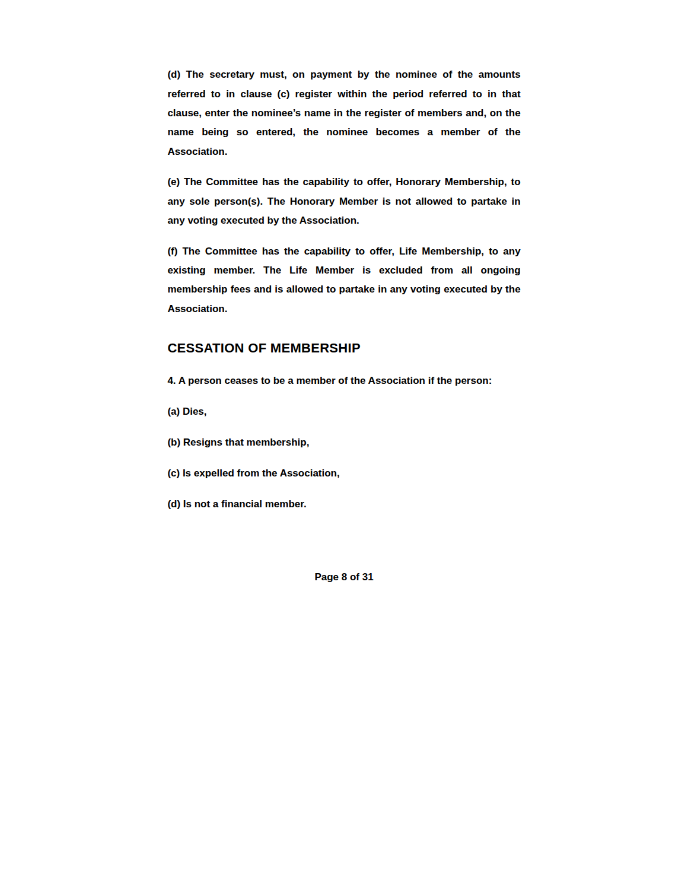(d) The secretary must, on payment by the nominee of the amounts referred to in clause (c) register within the period referred to in that clause, enter the nominee’s name in the register of members and, on the name being so entered, the nominee becomes a member of the Association.
(e) The Committee has the capability to offer, Honorary Membership, to any sole person(s). The Honorary Member is not allowed to partake in any voting executed by the Association.
(f) The Committee has the capability to offer, Life Membership, to any existing member. The Life Member is excluded from all ongoing membership fees and is allowed to partake in any voting executed by the Association.
CESSATION OF MEMBERSHIP
4. A person ceases to be a member of the Association if the person:
(a) Dies,
(b) Resigns that membership,
(c) Is expelled from the Association,
(d) Is not a financial member.
Page 8 of 31